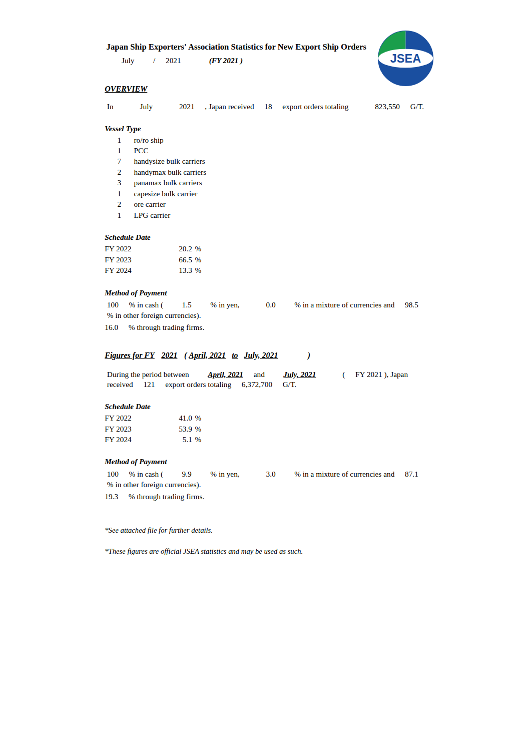JSEA
Japan Ship Exporters' Association Statistics for New Export Ship Orders
July / 2021 (FY 2021 )
OVERVIEW
In July 2021 , Japan received 18 export orders totaling 823,550 G/T.
Vessel Type
| 1 | ro/ro ship |
| 1 | PCC |
| 7 | handysize bulk carriers |
| 2 | handymax bulk carriers |
| 3 | panamax bulk carriers |
| 1 | capesize bulk carrier |
| 2 | ore carrier |
| 1 | LPG carrier |
Schedule Date
| FY 2022 | 20.2 | % |
| FY 2023 | 66.5 | % |
| FY 2024 | 13.3 | % |
Method of Payment
100 % in cash ( 1.5 % in yen, 0.0 % in a mixture of currencies and 98.5 % in other foreign currencies).
16.0 % through trading firms.
Figures for FY 2021 ( April, 2021 to July, 2021 )
During the period between April, 2021 and July, 2021 ( FY 2021 ), Japan received 121 export orders totaling 6,372,700 G/T.
Schedule Date
| FY 2022 | 41.0 | % |
| FY 2023 | 53.9 | % |
| FY 2024 | 5.1 | % |
Method of Payment
100 % in cash ( 9.9 % in yen, 3.0 % in a mixture of currencies and 87.1 % in other foreign currencies).
19.3 % through trading firms.
*See attached file for further details.
*These figures are official JSEA statistics and may be used as such.